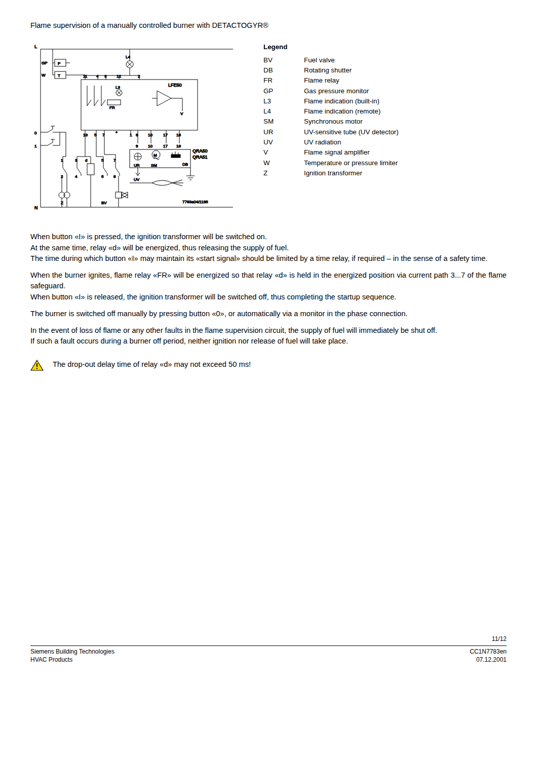Flame supervision of a manually controlled burner with DETACTOGYR®
L N GP P W T L4 LFE50 11 4 3 12 2 L3 FR V 13 5 7 1 9 10 17 18 9 10 17 18 QRA50 QRA51 UR M SM DB UV 0 1 1 2 3 4 d 5 6 7 8 Z BV 7783a04/1196
Legend
| BV | Fuel valve |
| DB | Rotating shutter |
| FR | Flame relay |
| GP | Gas pressure monitor |
| L3 | Flame indication (built-in) |
| L4 | Flame indication (remote) |
| SM | Synchronous motor |
| UR | UV-sensitive tube (UV detector) |
| UV | UV radiation |
| V | Flame signal amplifier |
| W | Temperature or pressure limiter |
| Z | Ignition transformer |
When button «I» is pressed, the ignition transformer will be switched on.
At the same time, relay «d» will be energized, thus releasing the supply of fuel.
The time during which button «I» may maintain its «start signal» should be limited by a time relay, if required – in the sense of a safety time.
When the burner ignites, flame relay «FR» will be energized so that relay «d» is held in the energized position via current path 3...7 of the flame safeguard.
When button «I» is released, the ignition transformer will be switched off, thus completing the startup sequence.
The burner is switched off manually by pressing button «0», or automatically via a monitor in the phase connection.
In the event of loss of flame or any other faults in the flame supervision circuit, the supply of fuel will immediately be shut off.
If such a fault occurs during a burner off period, neither ignition nor release of fuel will take place.
The drop-out delay time of relay «d» may not exceed 50 ms!
11/12
Siemens Building Technologies
HVAC Products
CC1N7783en
07.12.2001